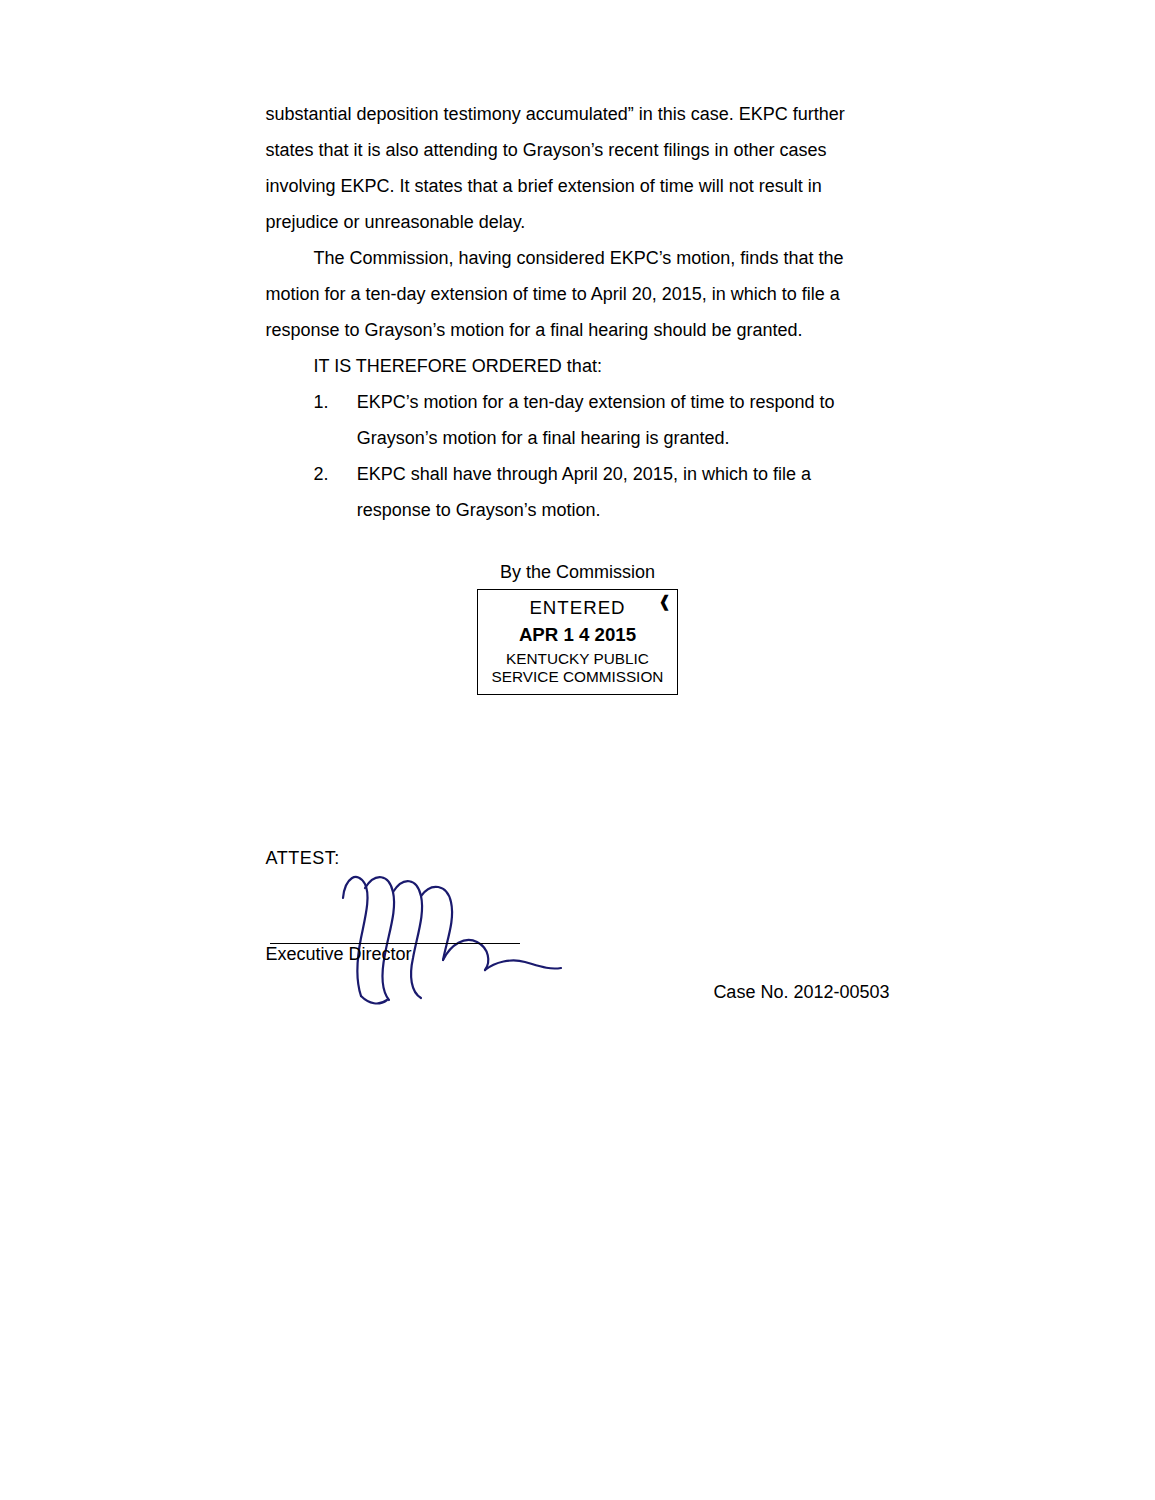substantial deposition testimony accumulated” in this case. EKPC further states that it is also attending to Grayson’s recent filings in other cases involving EKPC. It states that a brief extension of time will not result in prejudice or unreasonable delay.
The Commission, having considered EKPC’s motion, finds that the motion for a ten-day extension of time to April 20, 2015, in which to file a response to Grayson’s motion for a final hearing should be granted.
IT IS THEREFORE ORDERED that:
1.
EKPC’s motion for a ten-day extension of time to respond to Grayson’s motion for a final hearing is granted.
2.
EKPC shall have through April 20, 2015, in which to file a response to Grayson’s motion.
By the Commission
❰
ENTERED
APR 1 4 2015
KENTUCKY PUBLIC
SERVICE COMMISSION
ATTEST:
Executive Director
Case No. 2012-00503